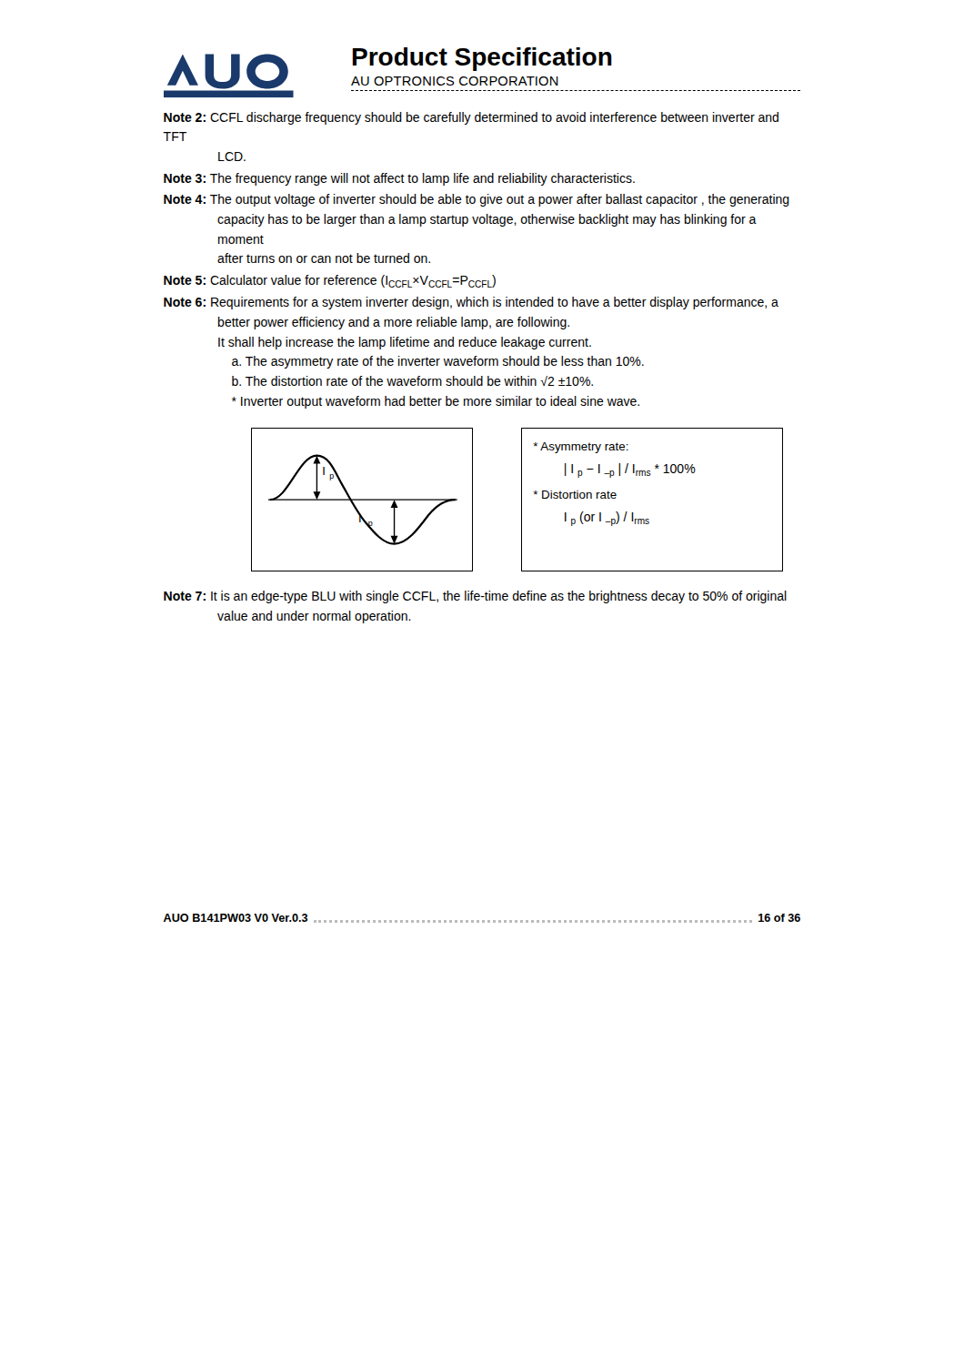Product Specification
AU OPTRONICS CORPORATION
Note 2: CCFL discharge frequency should be carefully determined to avoid interference between inverter and TFT
LCD.
Note 3: The frequency range will not affect to lamp life and reliability characteristics.
Note 4: The output voltage of inverter should be able to give out a power after ballast capacitor , the generating
capacity has to be larger than a lamp startup voltage, otherwise backlight may has blinking for a moment
after turns on or can not be turned on.
Note 5: Calculator value for reference (ICCFL×VCCFL=PCCFL)
Note 6: Requirements for a system inverter design, which is intended to have a better display performance, a
better power efficiency and a more reliable lamp, are following.
It shall help increase the lamp lifetime and reduce leakage current.
a. The asymmetry rate of the inverter waveform should be less than 10%.
b. The distortion rate of the waveform should be within √2 ±10%.
* Inverter output waveform had better be more similar to ideal sine wave.
I p I -p
* Asymmetry rate:
| I p − I –p | / Irms * 100%
* Distortion rate
I p (or I –p) / Irms
Note 7: It is an edge-type BLU with single CCFL, the life-time define as the brightness decay to 50% of original
value and under normal operation.
AUO B141PW03 V0 Ver.0.3 16 of 36